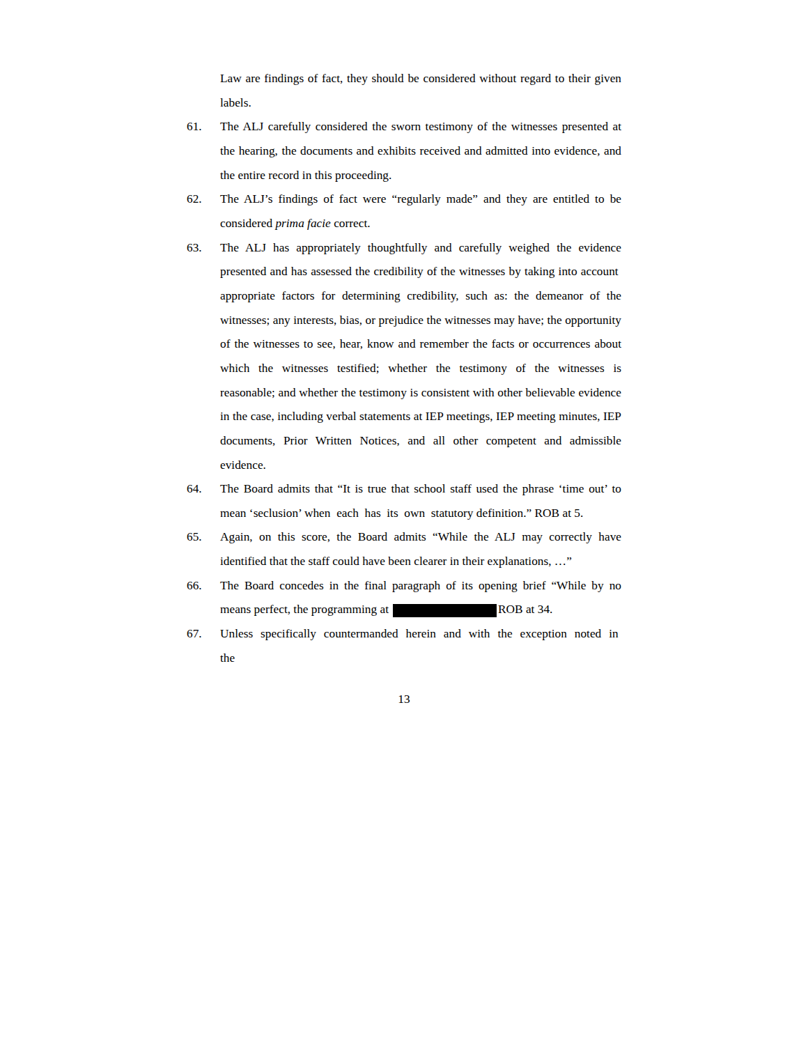Law are findings of fact, they should be considered without regard to their given labels.
The ALJ carefully considered the sworn testimony of the witnesses presented at the hearing, the documents and exhibits received and admitted into evidence, and the entire record in this proceeding.
The ALJ’s findings of fact were “regularly made” and they are entitled to be considered prima facie correct.
The ALJ has appropriately thoughtfully and carefully weighed the evidence presented and has assessed the credibility of the witnesses by taking into account appropriate factors for determining credibility, such as: the demeanor of the witnesses; any interests, bias, or prejudice the witnesses may have; the opportunity of the witnesses to see, hear, know and remember the facts or occurrences about which the witnesses testified; whether the testimony of the witnesses is reasonable; and whether the testimony is consistent with other believable evidence in the case, including verbal statements at IEP meetings, IEP meeting minutes, IEP documents, Prior Written Notices, and all other competent and admissible evidence.
The Board admits that “It is true that school staff used the phrase ‘time out’ to mean ‘seclusion’ when each has its own statutory definition.” ROB at 5.
Again, on this score, the Board admits “While the ALJ may correctly have identified that the staff could have been clearer in their explanations, …”
The Board concedes in the final paragraph of its opening brief “While by no means perfect, the programming at ROB at 34.
Unless specifically countermanded herein and with the exception noted in the
13